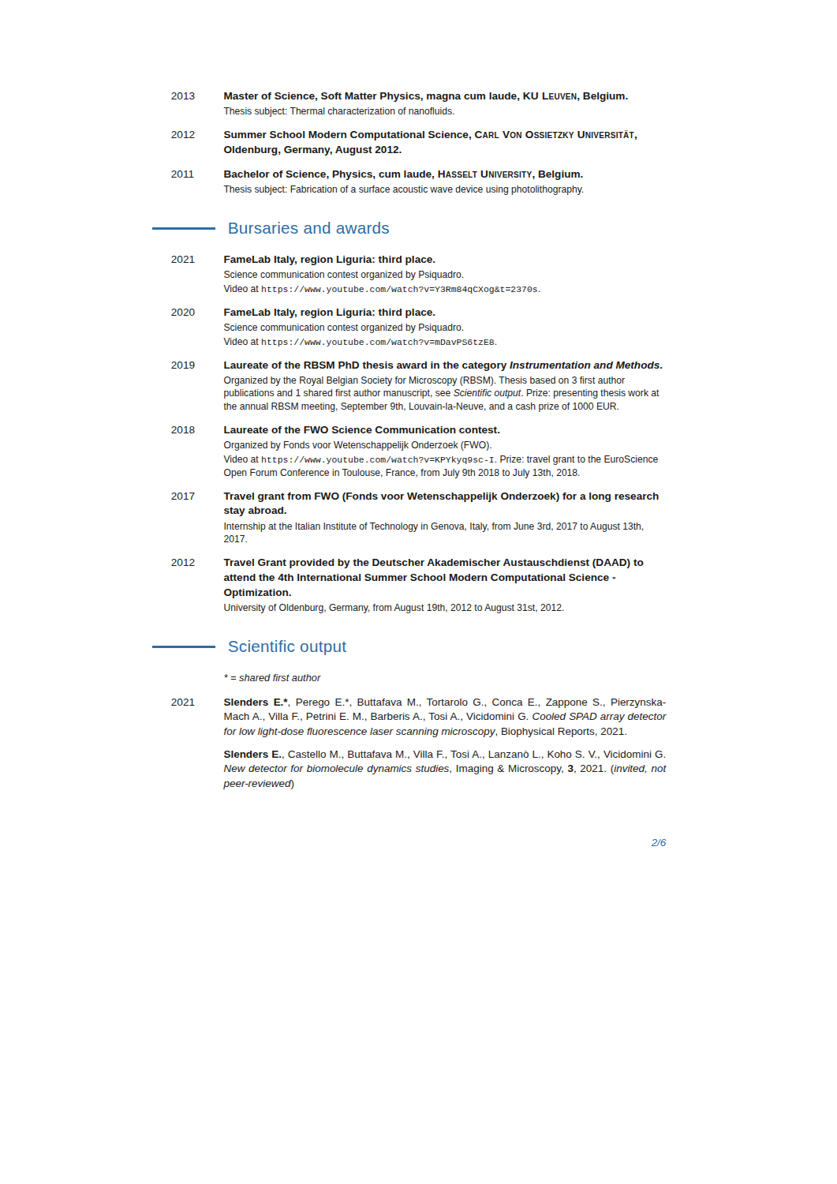2013
Master of Science, Soft Matter Physics, magna cum laude, KU Leuven, Belgium.
Thesis subject: Thermal characterization of nanofluids.
2012
Summer School Modern Computational Science, Carl Von Ossietzky Universität, Oldenburg, Germany, August 2012.
2011
Bachelor of Science, Physics, cum laude, Hasselt University, Belgium.
Thesis subject: Fabrication of a surface acoustic wave device using photolithography.
Bursaries and awards
2021
FameLab Italy, region Liguria: third place.
Science communication contest organized by Psiquadro.
Video at https://www.youtube.com/watch?v=Y3Rm84qCXog&t=2370s.
2020
FameLab Italy, region Liguria: third place.
Science communication contest organized by Psiquadro.
Video at https://www.youtube.com/watch?v=mDavPS6tzE8.
2019
Laureate of the RBSM PhD thesis award in the category Instrumentation and Methods.
Organized by the Royal Belgian Society for Microscopy (RBSM). Thesis based on 3 first author publications and 1 shared first author manuscript, see Scientific output. Prize: presenting thesis work at the annual RBSM meeting, September 9th, Louvain-la-Neuve, and a cash prize of 1000 EUR.
2018
Laureate of the FWO Science Communication contest.
Organized by Fonds voor Wetenschappelijk Onderzoek (FWO).
Video at https://www.youtube.com/watch?v=KPYkyq9sc-I. Prize: travel grant to the EuroScience Open Forum Conference in Toulouse, France, from July 9th 2018 to July 13th, 2018.
2017
Travel grant from FWO (Fonds voor Wetenschappelijk Onderzoek) for a long research stay abroad.
Internship at the Italian Institute of Technology in Genova, Italy, from June 3rd, 2017 to August 13th, 2017.
2012
Travel Grant provided by the Deutscher Akademischer Austauschdienst (DAAD) to attend the 4th International Summer School Modern Computational Science - Optimization.
University of Oldenburg, Germany, from August 19th, 2012 to August 31st, 2012.
Scientific output
* = shared first author
2021
Slenders E.*, Perego E.*, Buttafava M., Tortarolo G., Conca E., Zappone S., Pierzynska-Mach A., Villa F., Petrini E. M., Barberis A., Tosi A., Vicidomini G. Cooled SPAD array detector for low light-dose fluorescence laser scanning microscopy, Biophysical Reports, 2021.
Slenders E., Castello M., Buttafava M., Villa F., Tosi A., Lanzanò L., Koho S. V., Vicidomini G. New detector for biomolecule dynamics studies, Imaging & Microscopy, 3, 2021. (invited, not peer-reviewed)
2/6